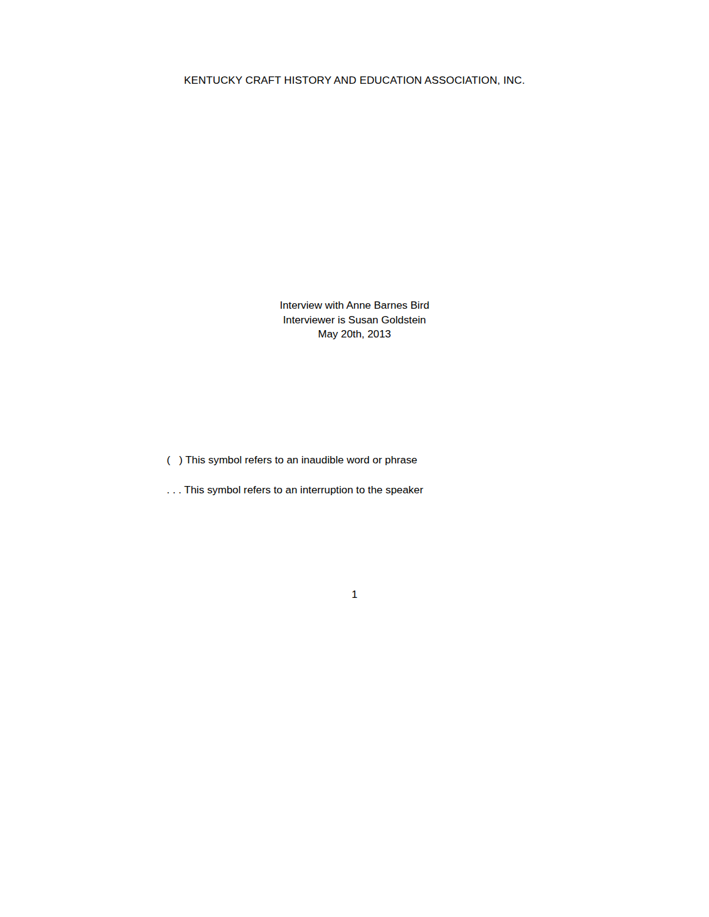KENTUCKY CRAFT HISTORY AND EDUCATION ASSOCIATION, INC.
Interview with Anne Barnes Bird
Interviewer is Susan Goldstein
May 20th, 2013
( ) This symbol refers to an inaudible word or phrase
. . . This symbol refers to an interruption to the speaker
1